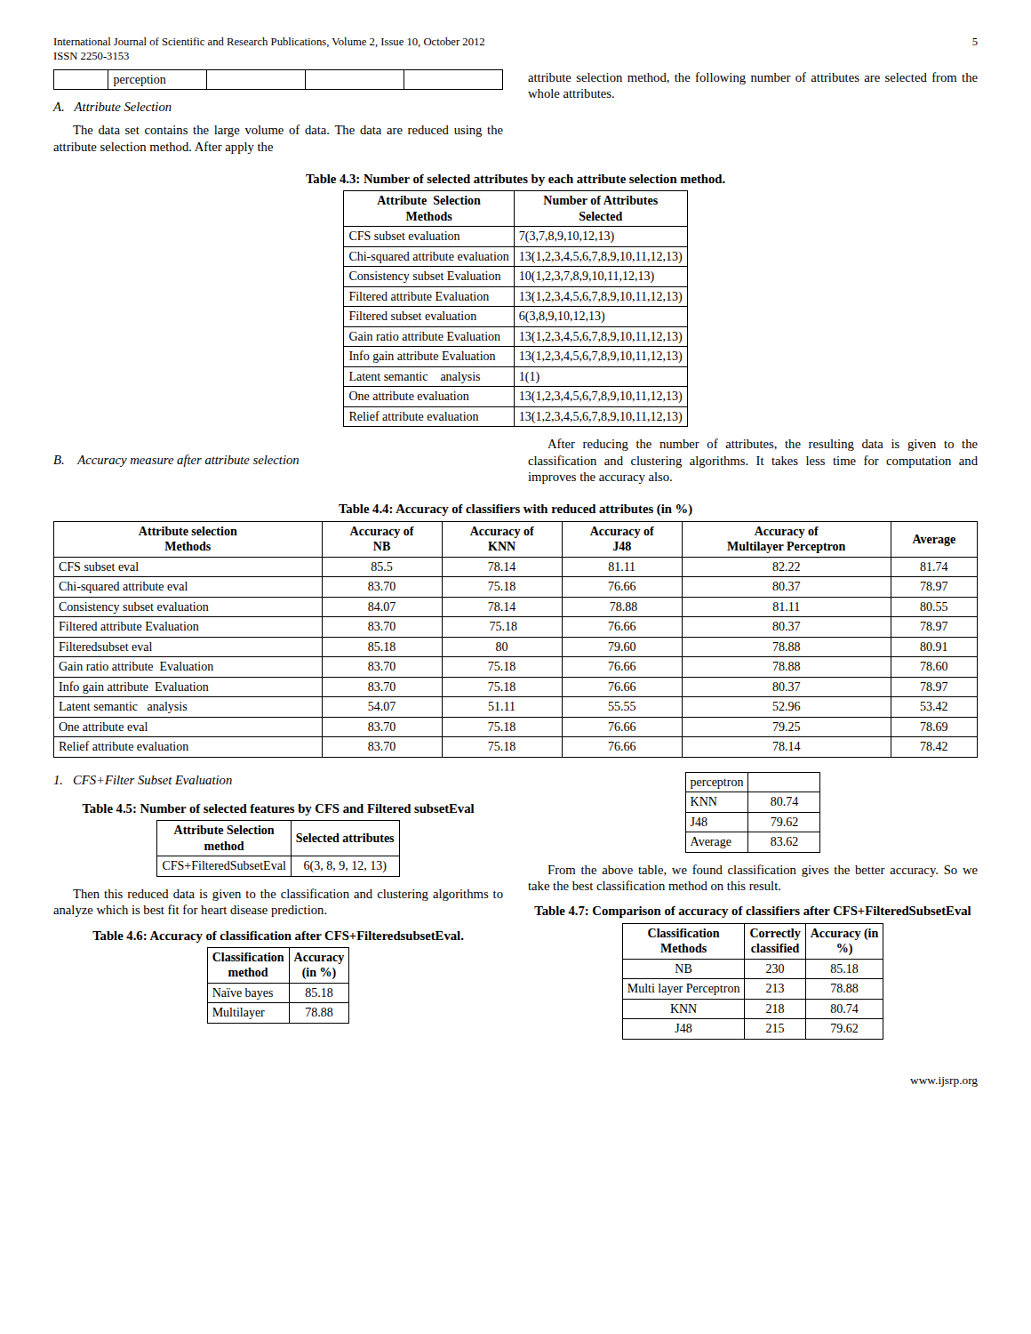International Journal of Scientific and Research Publications, Volume 2, Issue 10, October 2012
ISSN 2250-3153 5
| | perception | | | |
A. Attribute Selection
The data set contains the large volume of data. The data are reduced using the attribute selection method. After apply the
attribute selection method, the following number of attributes are selected from the whole attributes.
Table 4.3: Number of selected attributes by each attribute selection method.
| Attribute Selection Methods | Number of Attributes Selected |
| --- | --- |
| CFS subset evaluation | 7(3,7,8,9,10,12,13) |
| Chi-squared attribute evaluation | 13(1,2,3,4,5,6,7,8,9,10,11,12,13) |
| Consistency subset Evaluation | 10(1,2,3,7,8,9,10,11,12,13) |
| Filtered attribute Evaluation | 13(1,2,3,4,5,6,7,8,9,10,11,12,13) |
| Filtered subset evaluation | 6(3,8,9,10,12,13) |
| Gain ratio attribute Evaluation | 13(1,2,3,4,5,6,7,8,9,10,11,12,13) |
| Info gain attribute Evaluation | 13(1,2,3,4,5,6,7,8,9,10,11,12,13) |
| Latent semantic analysis | 1(1) |
| One attribute evaluation | 13(1,2,3,4,5,6,7,8,9,10,11,12,13) |
| Relief attribute evaluation | 13(1,2,3,4,5,6,7,8,9,10,11,12,13) |
B. Accuracy measure after attribute selection
After reducing the number of attributes, the resulting data is given to the classification and clustering algorithms. It takes less time for computation and improves the accuracy also.
Table 4.4: Accuracy of classifiers with reduced attributes (in %)
| Attribute selection Methods | Accuracy of NB | Accuracy of KNN | Accuracy of J48 | Accuracy of Multilayer Perceptron | Average |
| --- | --- | --- | --- | --- | --- |
| CFS subset eval | 85.5 | 78.14 | 81.11 | 82.22 | 81.74 |
| Chi-squared attribute eval | 83.70 | 75.18 | 76.66 | 80.37 | 78.97 |
| Consistency subset evaluation | 84.07 | 78.14 | 78.88 | 81.11 | 80.55 |
| Filtered attribute Evaluation | 83.70 | 75.18 | 76.66 | 80.37 | 78.97 |
| Filteredsubset eval | 85.18 | 80 | 79.60 | 78.88 | 80.91 |
| Gain ratio attribute Evaluation | 83.70 | 75.18 | 76.66 | 78.88 | 78.60 |
| Info gain attribute Evaluation | 83.70 | 75.18 | 76.66 | 80.37 | 78.97 |
| Latent semantic analysis | 54.07 | 51.11 | 55.55 | 52.96 | 53.42 |
| One attribute eval | 83.70 | 75.18 | 76.66 | 79.25 | 78.69 |
| Relief attribute evaluation | 83.70 | 75.18 | 76.66 | 78.14 | 78.42 |
1. CFS+Filter Subset Evaluation
Table 4.5: Number of selected features by CFS and Filtered subsetEval
| Attribute Selection method | Selected attributes |
| --- | --- |
| CFS+FilteredSubsetEval | 6(3, 8, 9, 12, 13) |
Then this reduced data is given to the classification and clustering algorithms to analyze which is best fit for heart disease prediction.
Table 4.6: Accuracy of classification after CFS+FilteredsubsetEval.
| Classification method | Accuracy (in %) |
| --- | --- |
| Naïve bayes | 85.18 |
| Multilayer | 78.88 |
| perceptron | |
| KNN | 80.74 |
| J48 | 79.62 |
| Average | 83.62 |
From the above table, we found classification gives the better accuracy. So we take the best classification method on this result.
Table 4.7: Comparison of accuracy of classifiers after CFS+FilteredSubsetEval
| Classification Methods | Correctly classified | Accuracy (in %) |
| --- | --- | --- |
| NB | 230 | 85.18 |
| Multi layer Perceptron | 213 | 78.88 |
| KNN | 218 | 80.74 |
| J48 | 215 | 79.62 |
www.ijsrp.org